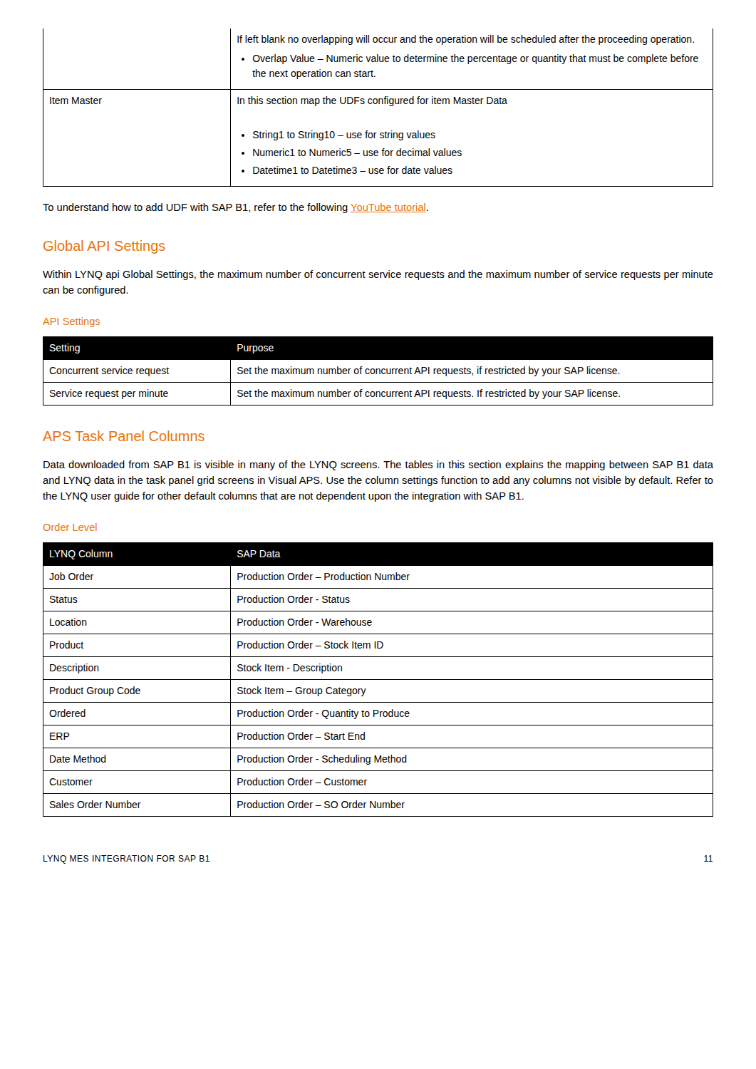| | If left blank no overlapping will occur and the operation will be scheduled after the proceeding operation. Overlap Value – Numeric value to determine the percentage or quantity that must be complete before the next operation can start. |
| Item Master | In this section map the UDFs configured for item Master Data String1 to String10 – use for string values Numeric1 to Numeric5 – use for decimal values Datetime1 to Datetime3 – use for date values |
To understand how to add UDF with SAP B1, refer to the following YouTube tutorial.
Global API Settings
Within LYNQ api Global Settings, the maximum number of concurrent service requests and the maximum number of service requests per minute can be configured.
API Settings
| Setting | Purpose |
| --- | --- |
| Concurrent service request | Set the maximum number of concurrent API requests, if restricted by your SAP license. |
| Service request per minute | Set the maximum number of concurrent API requests. If restricted by your SAP license. |
APS Task Panel Columns
Data downloaded from SAP B1 is visible in many of the LYNQ screens. The tables in this section explains the mapping between SAP B1 data and LYNQ data in the task panel grid screens in Visual APS. Use the column settings function to add any columns not visible by default. Refer to the LYNQ user guide for other default columns that are not dependent upon the integration with SAP B1.
Order Level
| LYNQ Column | SAP Data |
| --- | --- |
| Job Order | Production Order – Production Number |
| Status | Production Order - Status |
| Location | Production Order - Warehouse |
| Product | Production Order – Stock Item ID |
| Description | Stock Item - Description |
| Product Group Code | Stock Item – Group Category |
| Ordered | Production Order - Quantity to Produce |
| ERP | Production Order – Start End |
| Date Method | Production Order - Scheduling Method |
| Customer | Production Order – Customer |
| Sales Order Number | Production Order – SO Order Number |
LYNQ MES INTEGRATION FOR SAP B1 11